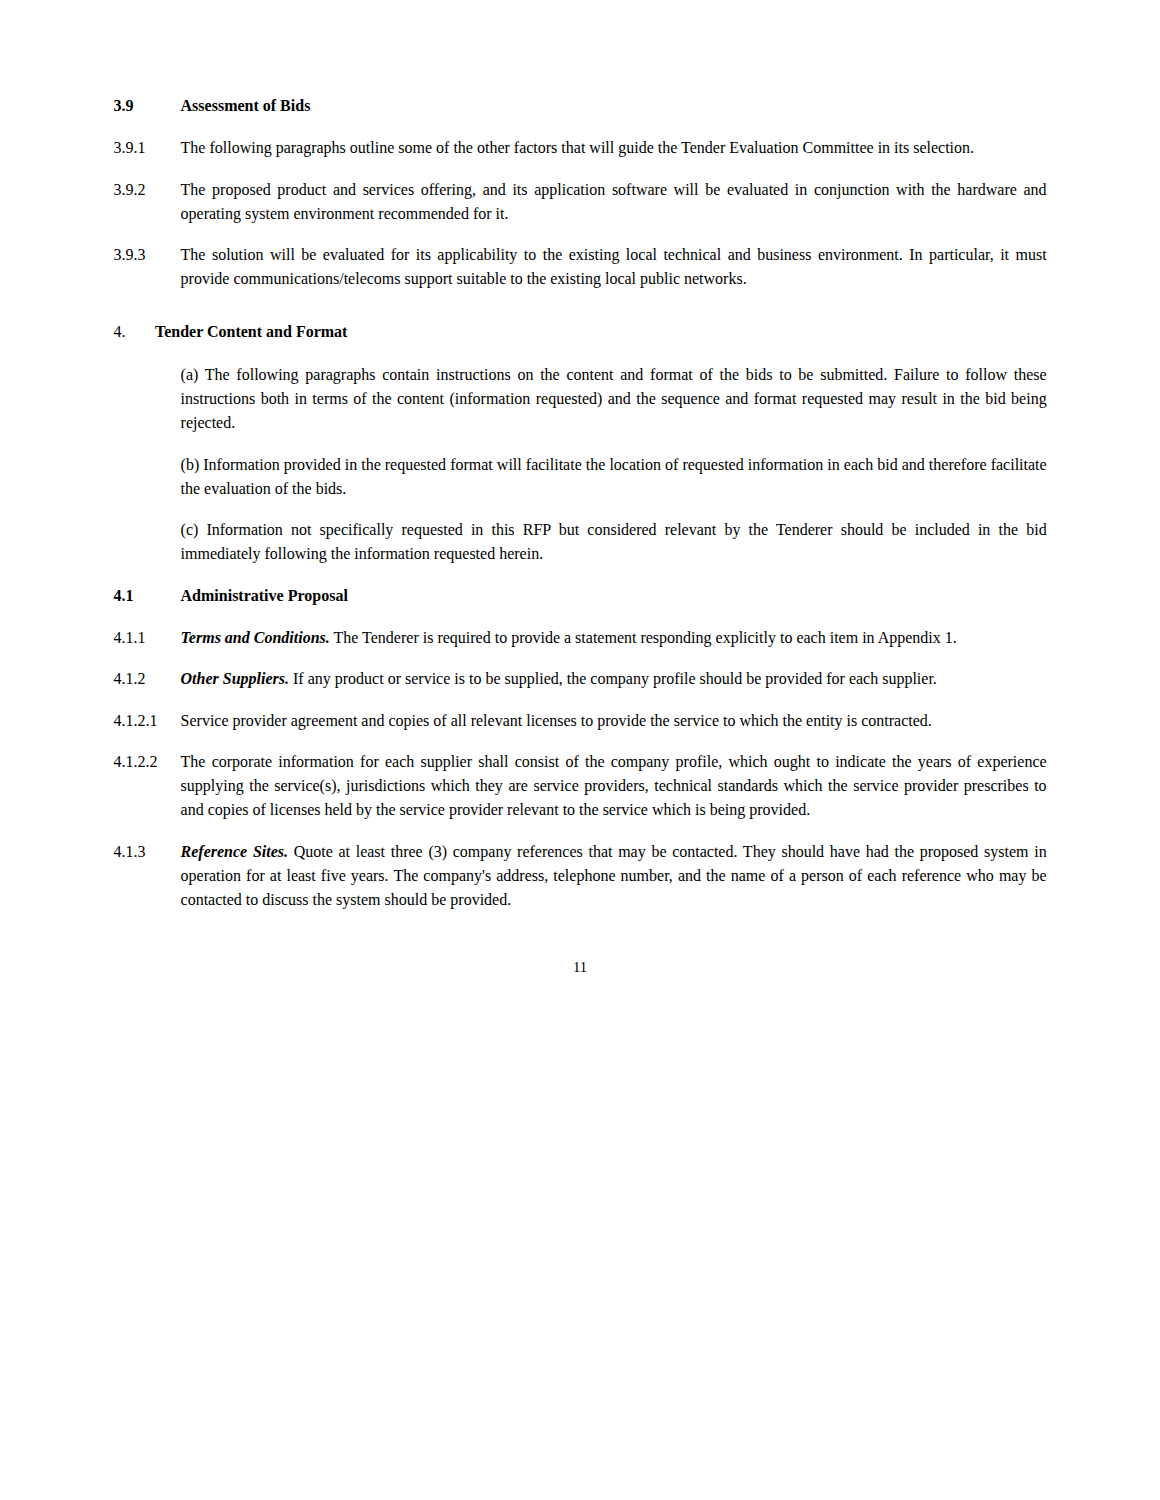3.9
Assessment of Bids
3.9.1
The following paragraphs outline some of the other factors that will guide the Tender Evaluation Committee in its selection.
3.9.2
The proposed product and services offering, and its application software will be evaluated in conjunction with the hardware and operating system environment recommended for it.
3.9.3
The solution will be evaluated for its applicability to the existing local technical and business environment. In particular, it must provide communications/telecoms support suitable to the existing local public networks.
4. Tender Content and Format
(a) The following paragraphs contain instructions on the content and format of the bids to be submitted. Failure to follow these instructions both in terms of the content (information requested) and the sequence and format requested may result in the bid being rejected.
(b) Information provided in the requested format will facilitate the location of requested information in each bid and therefore facilitate the evaluation of the bids.
(c) Information not specifically requested in this RFP but considered relevant by the Tenderer should be included in the bid immediately following the information requested herein.
4.1
Administrative Proposal
4.1.1
Terms and Conditions. The Tenderer is required to provide a statement responding explicitly to each item in Appendix 1.
4.1.2
Other Suppliers. If any product or service is to be supplied, the company profile should be provided for each supplier.
4.1.2.1
Service provider agreement and copies of all relevant licenses to provide the service to which the entity is contracted.
4.1.2.2
The corporate information for each supplier shall consist of the company profile, which ought to indicate the years of experience supplying the service(s), jurisdictions which they are service providers, technical standards which the service provider prescribes to and copies of licenses held by the service provider relevant to the service which is being provided.
4.1.3
Reference Sites. Quote at least three (3) company references that may be contacted. They should have had the proposed system in operation for at least five years. The company's address, telephone number, and the name of a person of each reference who may be contacted to discuss the system should be provided.
11